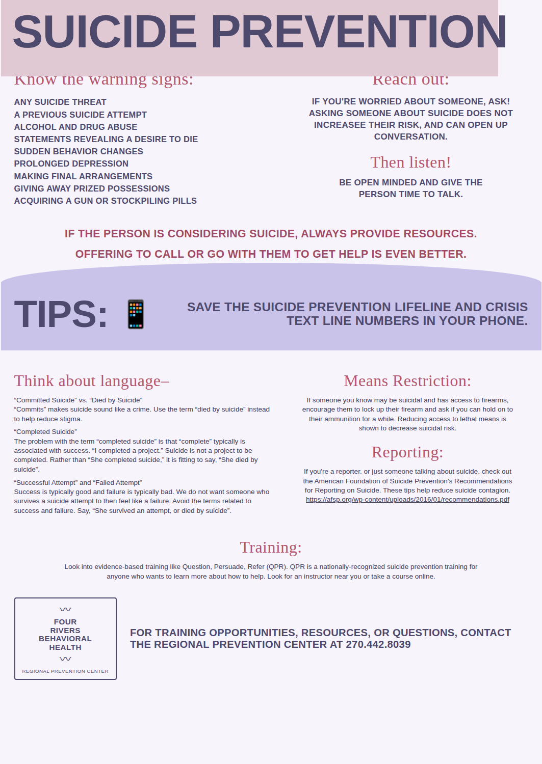Suicide Prevention
Know the warning signs:
Any suicide threat
A previous suicide attempt
Alcohol and drug abuse
Statements revealing a desire to die
Sudden behavior changes
Prolonged depression
Making final arrangements
Giving away prized possessions
Acquiring a gun or stockpiling pills
Reach out:
If you're worried about someone, ask! Asking someone about suicide does not increasee their risk, and can open up conversation.
Then listen!
Be open minded and give the person time to talk.
If the person is considering suicide, always provide resources.
Offering to call or go with them to get help is even better.
TIPS:
📱
Save the suicide prevention lifeline and crisis text line numbers in your phone.
Think about language–
“Committed Suicide” vs. “Died by Suicide”
“Commits” makes suicide sound like a crime. Use the term “died by suicide” instead to help reduce stigma.
“Completed Suicide”
The problem with the term “completed suicide” is that “complete” typically is associated with success. “I completed a project.” Suicide is not a project to be completed. Rather than “She completed suicide,” it is fitting to say, “She died by suicide”.
“Successful Attempt” and “Failed Attempt”
Success is typically good and failure is typically bad. We do not want someone who survives a suicide attempt to then feel like a failure. Avoid the terms related to success and failure. Say, “She survived an attempt, or died by suicide”.
Means Restriction:
If someone you know may be suicidal and has access to firearms, encourage them to lock up their firearm and ask if you can hold on to their ammunition for a while. Reducing access to lethal means is shown to decrease suicidal risk.
Reporting:
If you're a reporter. or just someone talking about suicide, check out the American Foundation of Suicide Prevention's Recommendations for Reporting on Suicide. These tips help reduce suicide contagion.
https://afsp.org/wp-content/uploads/2016/01/recommendations.pdf
Training:
Look into evidence-based training like Question, Persuade, Refer (QPR). QPR is a nationally-recognized suicide prevention training for anyone who wants to learn more about how to help. Look for an instructor near you or take a course online.
〰
Four
Rivers
Behavioral
Health
〰
Regional Prevention Center
For training opportunities, resources, or questions, contact the Regional Prevention Center at 270.442.8039